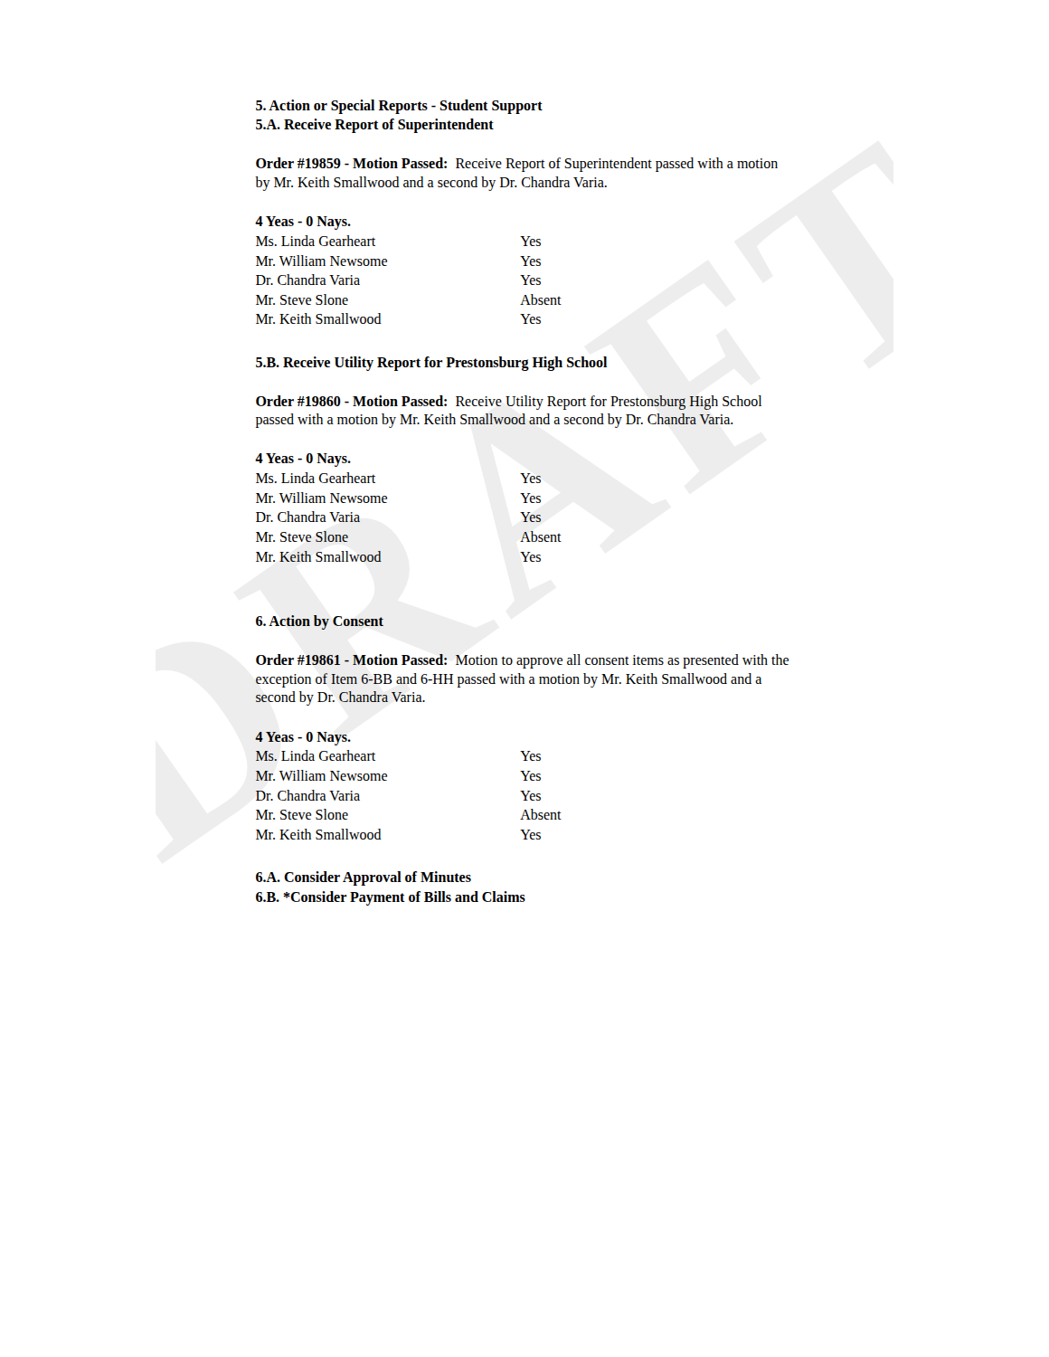DRAFT
5. Action or Special Reports - Student Support
5.A. Receive Report of Superintendent
Order #19859 - Motion Passed: Receive Report of Superintendent passed with a motion by Mr. Keith Smallwood and a second by Dr. Chandra Varia.
4 Yeas - 0 Nays.
| Ms. Linda Gearheart | Yes |
| Mr. William Newsome | Yes |
| Dr. Chandra Varia | Yes |
| Mr. Steve Slone | Absent |
| Mr. Keith Smallwood | Yes |
5.B. Receive Utility Report for Prestonsburg High School
Order #19860 - Motion Passed: Receive Utility Report for Prestonsburg High School passed with a motion by Mr. Keith Smallwood and a second by Dr. Chandra Varia.
4 Yeas - 0 Nays.
| Ms. Linda Gearheart | Yes |
| Mr. William Newsome | Yes |
| Dr. Chandra Varia | Yes |
| Mr. Steve Slone | Absent |
| Mr. Keith Smallwood | Yes |
6. Action by Consent
Order #19861 - Motion Passed: Motion to approve all consent items as presented with the exception of Item 6-BB and 6-HH passed with a motion by Mr. Keith Smallwood and a second by Dr. Chandra Varia.
4 Yeas - 0 Nays.
| Ms. Linda Gearheart | Yes |
| Mr. William Newsome | Yes |
| Dr. Chandra Varia | Yes |
| Mr. Steve Slone | Absent |
| Mr. Keith Smallwood | Yes |
6.A. Consider Approval of Minutes
6.B. *Consider Payment of Bills and Claims